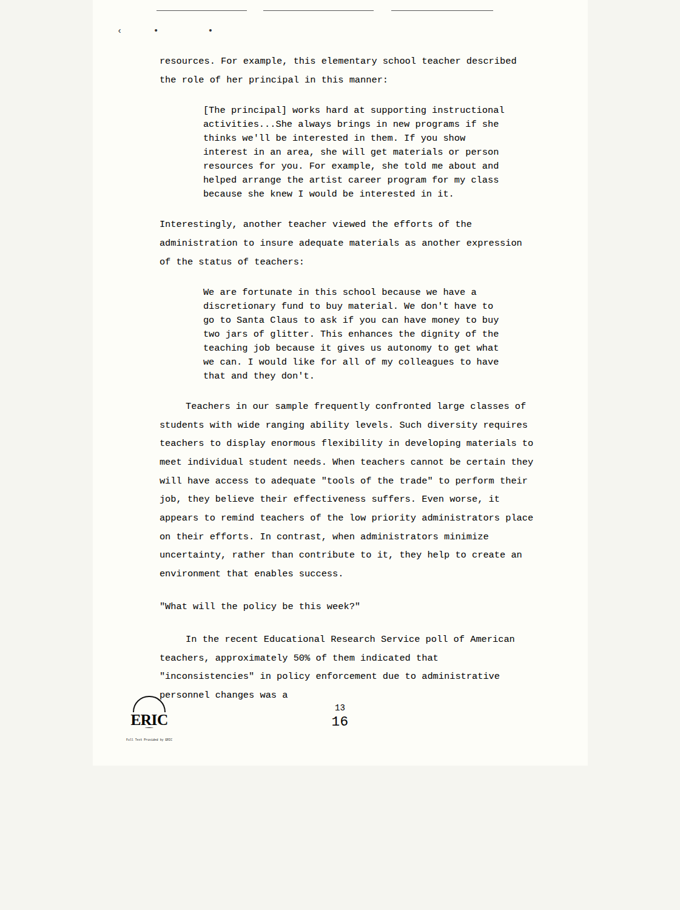‹ • •
resources. For example, this elementary school teacher described the role of her principal in this manner:
[The principal] works hard at supporting instructional activities...She always brings in new programs if she thinks we'll be interested in them. If you show interest in an area, she will get materials or person resources for you. For example, she told me about and helped arrange the artist career program for my class because she knew I would be interested in it.
Interestingly, another teacher viewed the efforts of the administration to insure adequate materials as another expression of the status of teachers:
We are fortunate in this school because we have a discretionary fund to buy material. We don't have to go to Santa Claus to ask if you can have money to buy two jars of glitter. This enhances the dignity of the teaching job because it gives us autonomy to get what we can. I would like for all of my colleagues to have that and they don't.
Teachers in our sample frequently confronted large classes of students with wide ranging ability levels. Such diversity requires teachers to display enormous flexibility in developing materials to meet individual student needs. When teachers cannot be certain they will have access to adequate "tools of the trade" to perform their job, they believe their effectiveness suffers. Even worse, it appears to remind teachers of the low priority administrators place on their efforts. In contrast, when administrators minimize uncertainty, rather than contribute to it, they help to create an environment that enables success.
"What will the policy be this week?"
In the recent Educational Research Service poll of American teachers, approximately 50% of them indicated that "inconsistencies" in policy enforcement due to administrative personnel changes was a
13
16
ERIC
Full Text Provided by ERIC